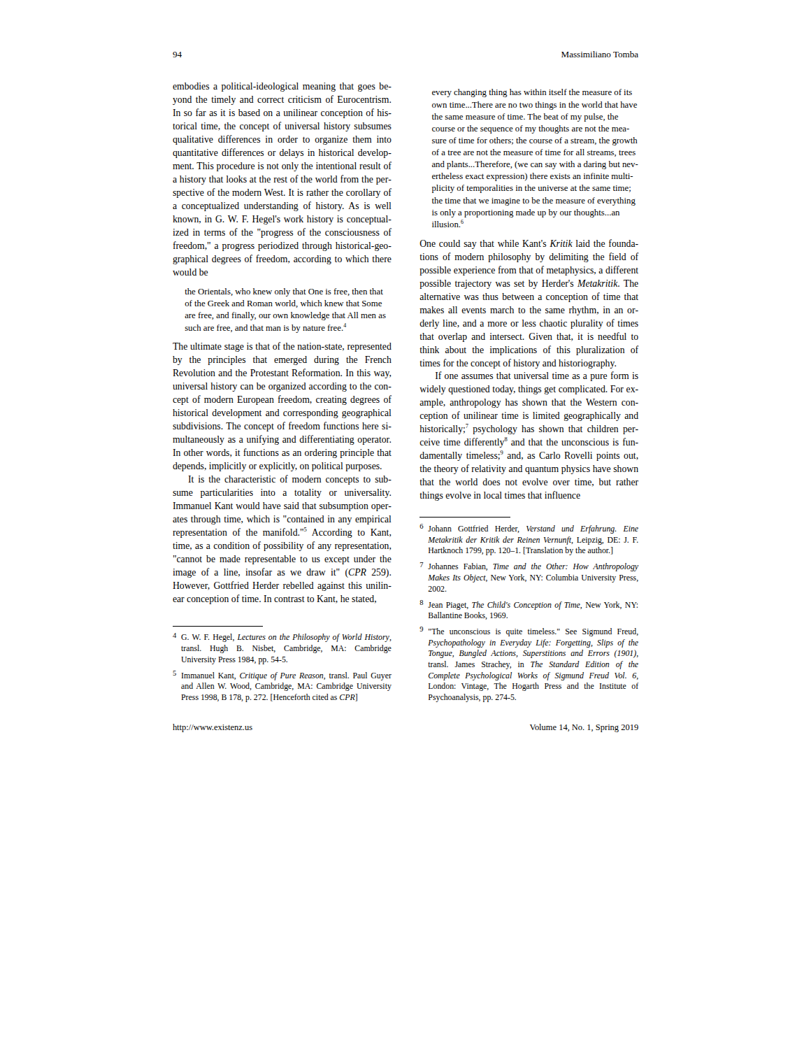94 Massimiliano Tomba
embodies a political-ideological meaning that goes beyond the timely and correct criticism of Eurocentrism. In so far as it is based on a unilinear conception of historical time, the concept of universal history subsumes qualitative differences in order to organize them into quantitative differences or delays in historical development. This procedure is not only the intentional result of a history that looks at the rest of the world from the perspective of the modern West. It is rather the corollary of a conceptualized understanding of history. As is well known, in G. W. F. Hegel's work history is conceptualized in terms of the "progress of the consciousness of freedom," a progress periodized through historical-geographical degrees of freedom, according to which there would be
the Orientals, who knew only that One is free, then that of the Greek and Roman world, which knew that Some are free, and finally, our own knowledge that All men as such are free, and that man is by nature free.4
The ultimate stage is that of the nation-state, represented by the principles that emerged during the French Revolution and the Protestant Reformation. In this way, universal history can be organized according to the concept of modern European freedom, creating degrees of historical development and corresponding geographical subdivisions. The concept of freedom functions here simultaneously as a unifying and differentiating operator. In other words, it functions as an ordering principle that depends, implicitly or explicitly, on political purposes.
It is the characteristic of modern concepts to subsume particularities into a totality or universality. Immanuel Kant would have said that subsumption operates through time, which is "contained in any empirical representation of the manifold."5 According to Kant, time, as a condition of possibility of any representation, "cannot be made representable to us except under the image of a line, insofar as we draw it" (CPR 259). However, Gottfried Herder rebelled against this unilinear conception of time. In contrast to Kant, he stated,
4 G. W. F. Hegel, Lectures on the Philosophy of World History, transl. Hugh B. Nisbet, Cambridge, MA: Cambridge University Press 1984, pp. 54-5.
5 Immanuel Kant, Critique of Pure Reason, transl. Paul Guyer and Allen W. Wood, Cambridge, MA: Cambridge University Press 1998, B 178, p. 272. [Henceforth cited as CPR]
every changing thing has within itself the measure of its own time...There are no two things in the world that have the same measure of time. The beat of my pulse, the course or the sequence of my thoughts are not the measure of time for others; the course of a stream, the growth of a tree are not the measure of time for all streams, trees and plants...Therefore, (we can say with a daring but nevertheless exact expression) there exists an infinite multiplicity of temporalities in the universe at the same time; the time that we imagine to be the measure of everything is only a proportioning made up by our thoughts...an illusion.6
One could say that while Kant's Kritik laid the foundations of modern philosophy by delimiting the field of possible experience from that of metaphysics, a different possible trajectory was set by Herder's Metakritik. The alternative was thus between a conception of time that makes all events march to the same rhythm, in an orderly line, and a more or less chaotic plurality of times that overlap and intersect. Given that, it is needful to think about the implications of this pluralization of times for the concept of history and historiography.
If one assumes that universal time as a pure form is widely questioned today, things get complicated. For example, anthropology has shown that the Western conception of unilinear time is limited geographically and historically;7 psychology has shown that children perceive time differently8 and that the unconscious is fundamentally timeless;9 and, as Carlo Rovelli points out, the theory of relativity and quantum physics have shown that the world does not evolve over time, but rather things evolve in local times that influence
6 Johann Gottfried Herder, Verstand und Erfahrung. Eine Metakritik der Kritik der Reinen Vernunft, Leipzig, DE: J. F. Hartknoch 1799, pp. 120–1. [Translation by the author.]
7 Johannes Fabian, Time and the Other: How Anthropology Makes Its Object, New York, NY: Columbia University Press, 2002.
8 Jean Piaget, The Child's Conception of Time, New York, NY: Ballantine Books, 1969.
9 "The unconscious is quite timeless." See Sigmund Freud, Psychopathology in Everyday Life: Forgetting, Slips of the Tongue, Bungled Actions, Superstitions and Errors (1901), transl. James Strachey, in The Standard Edition of the Complete Psychological Works of Sigmund Freud Vol. 6, London: Vintage, The Hogarth Press and the Institute of Psychoanalysis, pp. 274-5.
http://www.existenz.us Volume 14, No. 1, Spring 2019